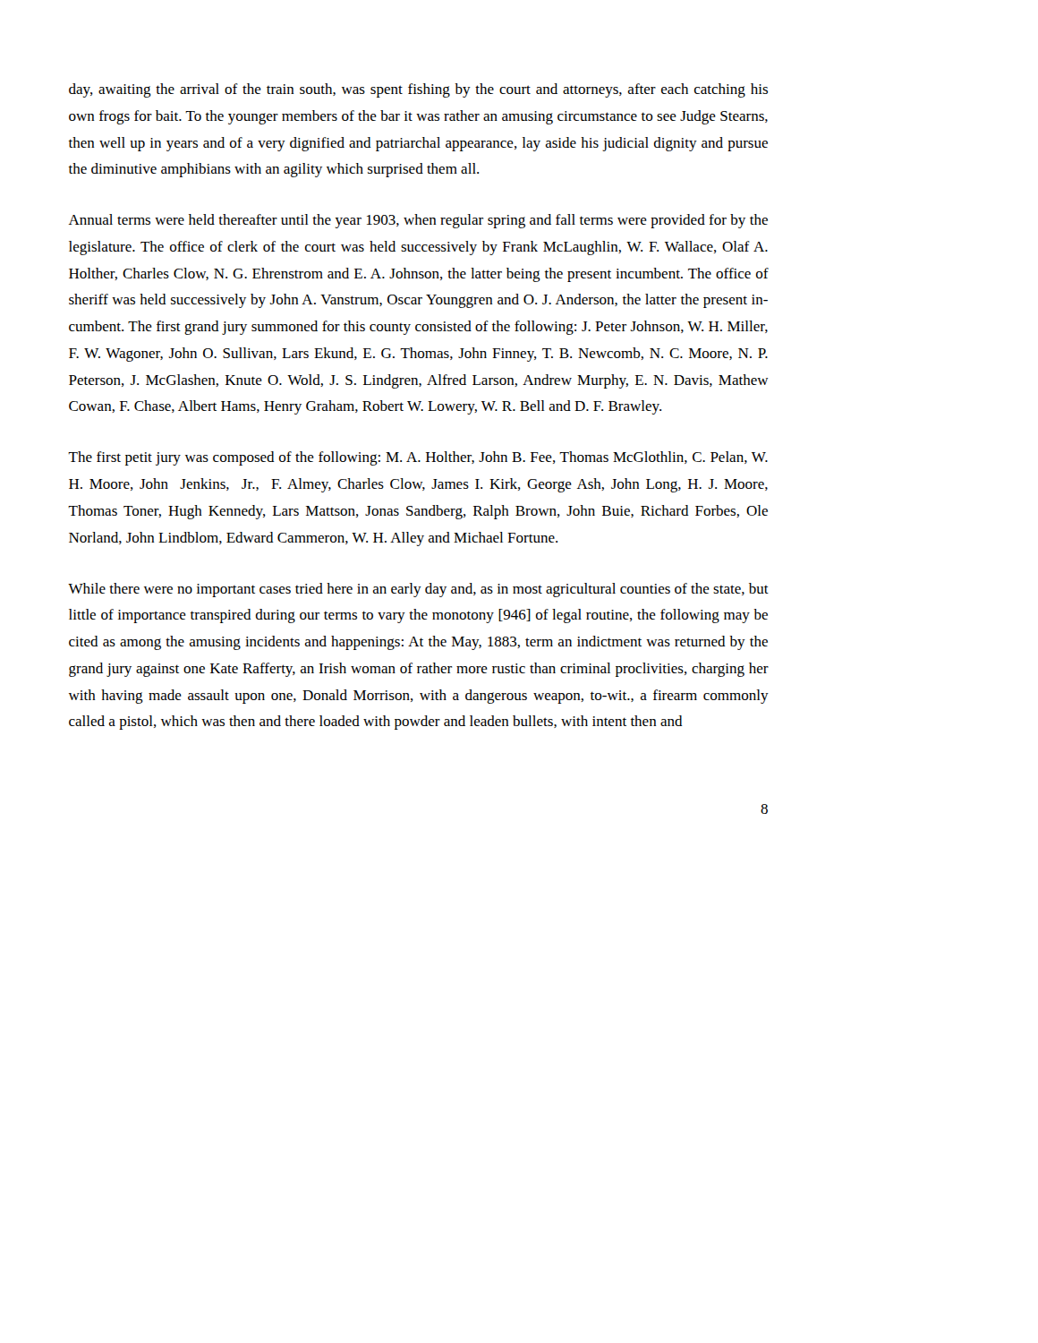day, awaiting the arrival of the train south, was spent fishing by the court and attorneys, after each catching his own frogs for bait. To the younger members of the bar it was rather an amusing circumstance to see Judge Stearns, then well up in years and of a very dignified and patriarchal appearance, lay aside his judicial dignity and pursue the diminutive amphibians with an agility which surprised them all.
Annual terms were held thereafter until the year 1903, when regular spring and fall terms were provided for by the legislature. The office of clerk of the court was held successively by Frank McLaughlin, W. F. Wallace, Olaf A. Holther, Charles Clow, N. G. Ehrenstrom and E. A. Johnson, the latter being the present incumbent. The office of sheriff was held successively by John A. Vanstrum, Oscar Younggren and O. J. Anderson, the latter the present incumbent. The first grand jury summoned for this county consisted of the following: J. Peter Johnson, W. H. Miller, F. W. Wagoner, John O. Sullivan, Lars Ekund, E. G. Thomas, John Finney, T. B. Newcomb, N. C. Moore, N. P. Peterson, J. McGlashen, Knute O. Wold, J. S. Lindgren, Alfred Larson, Andrew Murphy, E. N. Davis, Mathew Cowan, F. Chase, Albert Hams, Henry Graham, Robert W. Lowery, W. R. Bell and D. F. Brawley.
The first petit jury was composed of the following: M. A. Holther, John B. Fee, Thomas McGlothlin, C. Pelan, W. H. Moore, John Jenkins, Jr., F. Almey, Charles Clow, James I. Kirk, George Ash, John Long, H. J. Moore, Thomas Toner, Hugh Kennedy, Lars Mattson, Jonas Sandberg, Ralph Brown, John Buie, Richard Forbes, Ole Norland, John Lindblom, Edward Cammeron, W. H. Alley and Michael Fortune.
While there were no important cases tried here in an early day and, as in most agricultural counties of the state, but little of importance transpired during our terms to vary the monotony [946] of legal routine, the following may be cited as among the amusing incidents and happenings: At the May, 1883, term an indictment was returned by the grand jury against one Kate Rafferty, an Irish woman of rather more rustic than criminal proclivities, charging her with having made assault upon one, Donald Morrison, with a dangerous weapon, to-wit., a firearm commonly called a pistol, which was then and there loaded with powder and leaden bullets, with intent then and
8